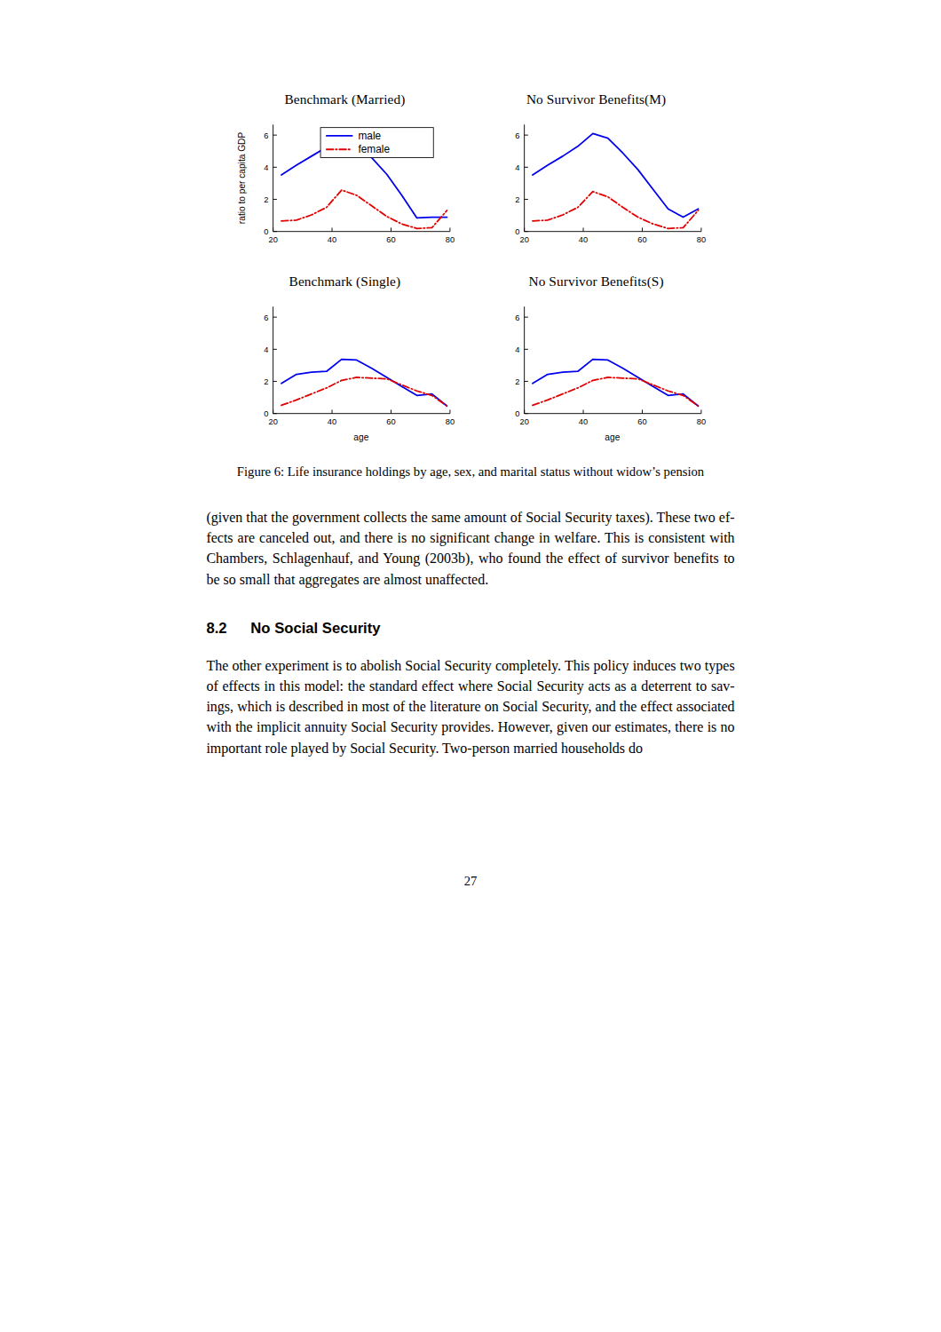Benchmark (Married)
20 40 60 80 0 2 4 6 ratio to per capita GDP male female
No Survivor Benefits(M)
20 40 60 80 0 2 4 6
Benchmark (Single)
20 40 60 80 0 2 4 6 age
No Survivor Benefits(S)
20 40 60 80 0 2 4 6 age
Figure 6: Life insurance holdings by age, sex, and marital status without widow’s pension
(given that the government collects the same amount of Social Security taxes). These two effects are canceled out, and there is no significant change in welfare. This is consistent with Chambers, Schlagenhauf, and Young (2003b), who found the effect of survivor benefits to be so small that aggregates are almost unaffected.
8.2 No Social Security
The other experiment is to abolish Social Security completely. This policy induces two types of effects in this model: the standard effect where Social Security acts as a deterrent to savings, which is described in most of the literature on Social Security, and the effect associated with the implicit annuity Social Security provides. However, given our estimates, there is no important role played by Social Security. Two-person married households do
27